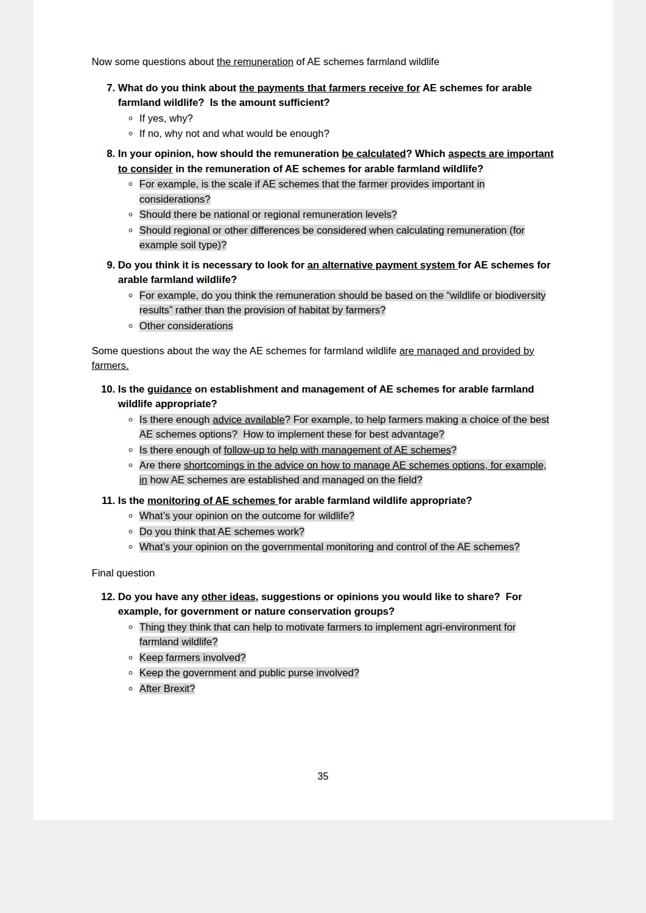Now some questions about the remuneration of AE schemes farmland wildlife
What do you think about the payments that farmers receive for AE schemes for arable farmland wildlife? Is the amount sufficient?
If yes, why?
If no, why not and what would be enough?
In your opinion, how should the remuneration be calculated? Which aspects are important to consider in the remuneration of AE schemes for arable farmland wildlife?
For example, is the scale if AE schemes that the farmer provides important in considerations?
Should there be national or regional remuneration levels?
Should regional or other differences be considered when calculating remuneration (for example soil type)?
Do you think it is necessary to look for an alternative payment system for AE schemes for arable farmland wildlife?
For example, do you think the remuneration should be based on the “wildlife or biodiversity results” rather than the provision of habitat by farmers?
Other considerations
Some questions about the way the AE schemes for farmland wildlife are managed and provided by farmers.
Is the guidance on establishment and management of AE schemes for arable farmland wildlife appropriate?
Is there enough advice available? For example, to help farmers making a choice of the best AE schemes options? How to implement these for best advantage?
Is there enough of follow-up to help with management of AE schemes?
Are there shortcomings in the advice on how to manage AE schemes options, for example, in how AE schemes are established and managed on the field?
Is the monitoring of AE schemes for arable farmland wildlife appropriate?
What’s your opinion on the outcome for wildlife?
Do you think that AE schemes work?
What’s your opinion on the governmental monitoring and control of the AE schemes?
Final question
Do you have any other ideas, suggestions or opinions you would like to share? For example, for government or nature conservation groups?
Thing they think that can help to motivate farmers to implement agri-environment for farmland wildlife?
Keep farmers involved?
Keep the government and public purse involved?
After Brexit?
35